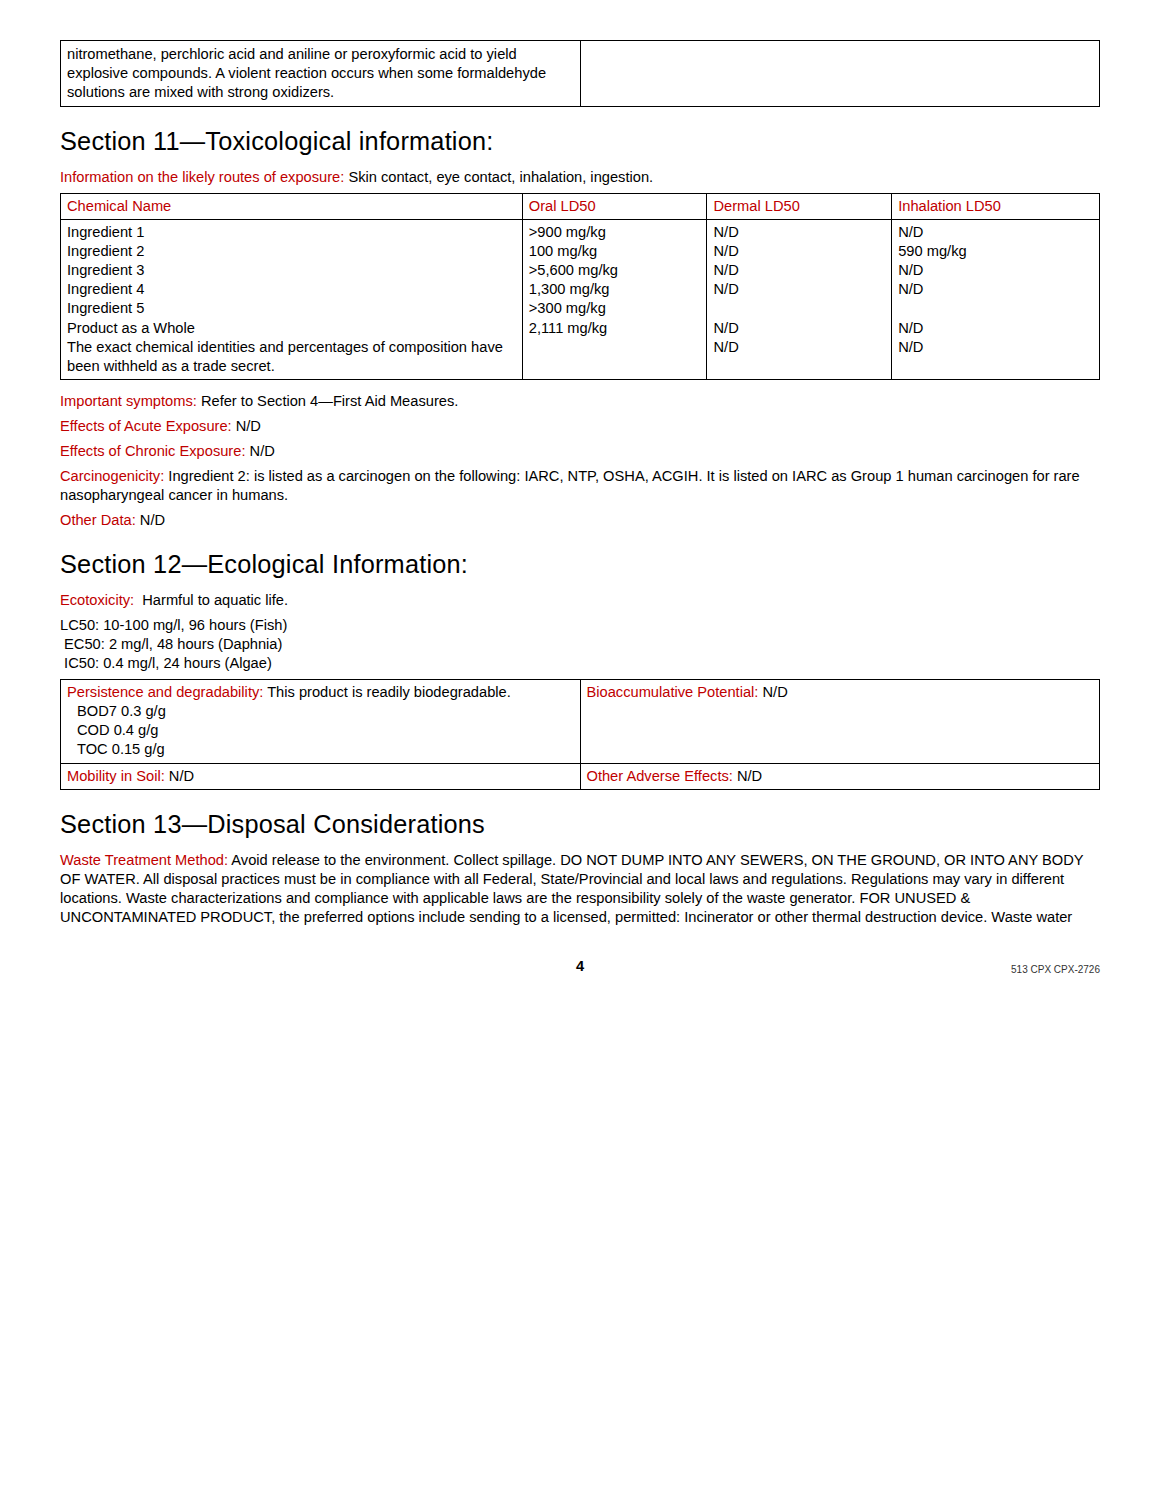| nitromethane, perchloric acid and aniline or peroxyformic acid to yield explosive compounds. A violent reaction occurs when some formaldehyde solutions are mixed with strong oxidizers. | |
Section 11—Toxicological information:
Information on the likely routes of exposure: Skin contact, eye contact, inhalation, ingestion.
| Chemical Name | Oral LD50 | Dermal LD50 | Inhalation LD50 |
| --- | --- | --- | --- |
| Ingredient 1 Ingredient 2 Ingredient 3 Ingredient 4 Ingredient 5 Product as a Whole The exact chemical identities and percentages of composition have been withheld as a trade secret. | >900 mg/kg 100 mg/kg >5,600 mg/kg 1,300 mg/kg >300 mg/kg 2,111 mg/kg | N/D N/D N/D N/D N/D N/D | N/D 590 mg/kg N/D N/D N/D N/D |
Important symptoms: Refer to Section 4—First Aid Measures.
Effects of Acute Exposure: N/D
Effects of Chronic Exposure: N/D
Carcinogenicity: Ingredient 2: is listed as a carcinogen on the following: IARC, NTP, OSHA, ACGIH. It is listed on IARC as Group 1 human carcinogen for rare nasopharyngeal cancer in humans.
Other Data: N/D
Section 12—Ecological Information:
Ecotoxicity: Harmful to aquatic life.
LC50: 10-100 mg/l, 96 hours (Fish)
EC50: 2 mg/l, 48 hours (Daphnia)
IC50: 0.4 mg/l, 24 hours (Algae)
| Persistence and degradability: This product is readily biodegradable. BOD7 0.3 g/g COD 0.4 g/g TOC 0.15 g/g | Bioaccumulative Potential: N/D |
| Mobility in Soil: N/D | Other Adverse Effects: N/D |
Section 13—Disposal Considerations
Waste Treatment Method: Avoid release to the environment. Collect spillage. DO NOT DUMP INTO ANY SEWERS, ON THE GROUND, OR INTO ANY BODY OF WATER. All disposal practices must be in compliance with all Federal, State/Provincial and local laws and regulations. Regulations may vary in different locations. Waste characterizations and compliance with applicable laws are the responsibility solely of the waste generator. FOR UNUSED & UNCONTAMINATED PRODUCT, the preferred options include sending to a licensed, permitted: Incinerator or other thermal destruction device. Waste water
4 513 CPX CPX-2726